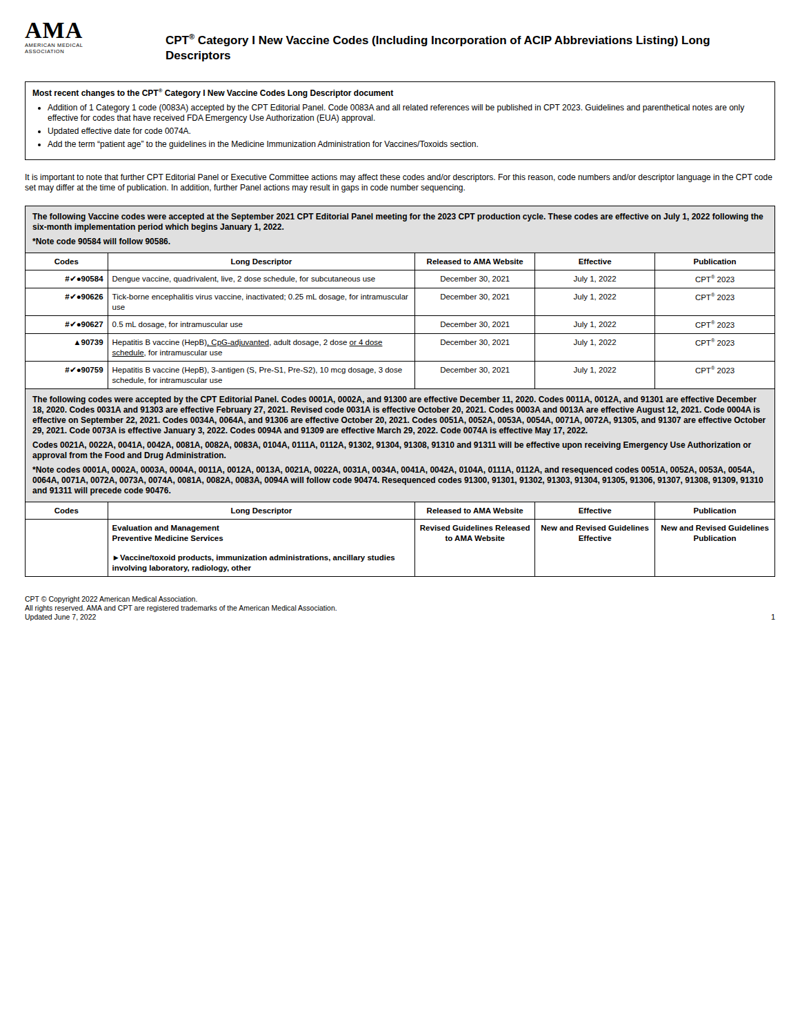AMA
AMERICAN MEDICAL
ASSOCIATION
CPT® Category I New Vaccine Codes (Including Incorporation of ACIP Abbreviations Listing) Long Descriptors
Most recent changes to the CPT® Category I New Vaccine Codes Long Descriptor document
Addition of 1 Category 1 code (0083A) accepted by the CPT Editorial Panel. Code 0083A and all related references will be published in CPT 2023. Guidelines and parenthetical notes are only effective for codes that have received FDA Emergency Use Authorization (EUA) approval.
Updated effective date for code 0074A.
Add the term “patient age” to the guidelines in the Medicine Immunization Administration for Vaccines/Toxoids section.
It is important to note that further CPT Editorial Panel or Executive Committee actions may affect these codes and/or descriptors. For this reason, code numbers and/or descriptor language in the CPT code set may differ at the time of publication. In addition, further Panel actions may result in gaps in code number sequencing.
The following Vaccine codes were accepted at the September 2021 CPT Editorial Panel meeting for the 2023 CPT production cycle. These codes are effective on July 1, 2022 following the six-month implementation period which begins January 1, 2022.
*Note code 90584 will follow 90586.
| Codes | Long Descriptor | Released to AMA Website | Effective | Publication |
| --- | --- | --- | --- | --- |
| # ✔ ●90584 | Dengue vaccine, quadrivalent, live, 2 dose schedule, for subcutaneous use | December 30, 2021 | July 1, 2022 | CPT ® 2023 |
| # ✔ ●90626 | Tick-borne encephalitis virus vaccine, inactivated; 0.25 mL dosage, for intramuscular use | December 30, 2021 | July 1, 2022 | CPT ® 2023 |
| # ✔ ●90627 | 0.5 mL dosage, for intramuscular use | December 30, 2021 | July 1, 2022 | CPT ® 2023 |
| ▲90739 | Hepatitis B vaccine (HepB) , CpG-adjuvanted , adult dosage, 2 dose or 4 dose schedule , for intramuscular use | December 30, 2021 | July 1, 2022 | CPT ® 2023 |
| # ✔ ●90759 | Hepatitis B vaccine (HepB), 3-antigen (S, Pre-S1, Pre-S2), 10 mcg dosage, 3 dose schedule, for intramuscular use | December 30, 2021 | July 1, 2022 | CPT ® 2023 |
The following codes were accepted by the CPT Editorial Panel. Codes 0001A, 0002A, and 91300 are effective December 11, 2020. Codes 0011A, 0012A, and 91301 are effective December 18, 2020. Codes 0031A and 91303 are effective February 27, 2021. Revised code 0031A is effective October 20, 2021. Codes 0003A and 0013A are effective August 12, 2021. Code 0004A is effective on September 22, 2021. Codes 0034A, 0064A, and 91306 are effective October 20, 2021. Codes 0051A, 0052A, 0053A, 0054A, 0071A, 0072A, 91305, and 91307 are effective October 29, 2021. Code 0073A is effective January 3, 2022. Codes 0094A and 91309 are effective March 29, 2022. Code 0074A is effective May 17, 2022.
Codes 0021A, 0022A, 0041A, 0042A, 0081A, 0082A, 0083A, 0104A, 0111A, 0112A, 91302, 91304, 91308, 91310 and 91311 will be effective upon receiving Emergency Use Authorization or approval from the Food and Drug Administration.
*Note codes 0001A, 0002A, 0003A, 0004A, 0011A, 0012A, 0013A, 0021A, 0022A, 0031A, 0034A, 0041A, 0042A, 0104A, 0111A, 0112A, and resequenced codes 0051A, 0052A, 0053A, 0054A, 0064A, 0071A, 0072A, 0073A, 0074A, 0081A, 0082A, 0083A, 0094A will follow code 90474. Resequenced codes 91300, 91301, 91302, 91303, 91304, 91305, 91306, 91307, 91308, 91309, 91310 and 91311 will precede code 90476.
| Codes | Long Descriptor | Released to AMA Website | Effective | Publication |
| --- | --- | --- | --- | --- |
| | Evaluation and Management Preventive Medicine Services ► Vaccine/toxoid products, immunization administrations, ancillary studies involving laboratory, radiology, other | Revised Guidelines Released to AMA Website | New and Revised Guidelines Effective | New and Revised Guidelines Publication |
CPT © Copyright 2022 American Medical Association.
All rights reserved. AMA and CPT are registered trademarks of the American Medical Association.
Updated June 7, 2022 1